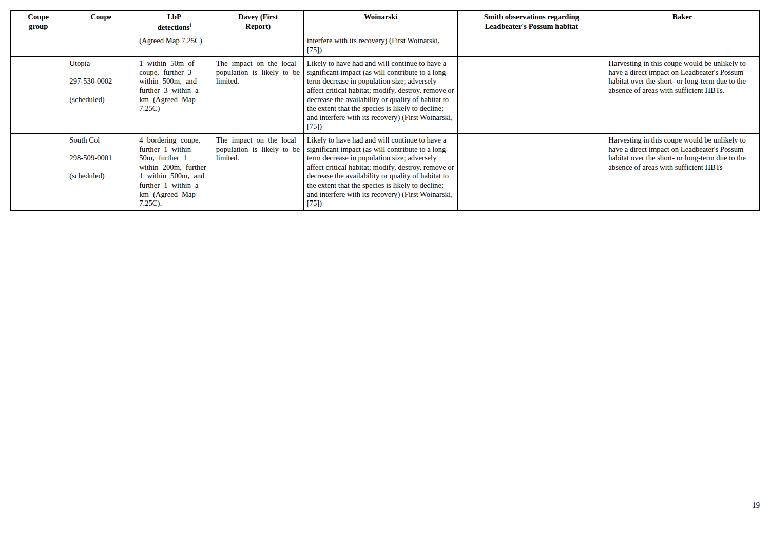| Coupe group | Coupe | LbP detections i | Davey (First Report) | Woinarski | Smith observations regarding Leadbeater's Possum habitat | Baker |
| --- | --- | --- | --- | --- | --- | --- |
| | | (Agreed Map 7.25C) | | interfere with its recovery) (First Woinarski, [75]) | | |
| | Utopia 297-530-0002 (scheduled) | 1 within 50m of coupe, further 3 within 500m, and further 3 within a km (Agreed Map 7.25C) | The impact on the local population is likely to be limited. | Likely to have had and will continue to have a significant impact (as will contribute to a long-term decrease in population size; adversely affect critical habitat; modify, destroy, remove or decrease the availability or quality of habitat to the extent that the species is likely to decline; and interfere with its recovery) (First Woinarski, [75]) | | Harvesting in this coupe would be unlikely to have a direct impact on Leadbeater's Possum habitat over the short- or long-term due to the absence of areas with sufficient HBTs. |
| | South Col 298-509-0001 (scheduled) | 4 bordering coupe, further 1 within 50m, further 1 within 200m, further 1 within 500m, and further 1 within a km (Agreed Map 7.25C). | The impact on the local population is likely to be limited. | Likely to have had and will continue to have a significant impact (as will contribute to a long-term decrease in population size; adversely affect critical habitat; modify, destroy, remove or decrease the availability or quality of habitat to the extent that the species is likely to decline; and interfere with its recovery) (First Woinarski, [75]) | | Harvesting in this coupe would be unlikely to have a direct impact on Leadbeater's Possum habitat over the short- or long-term due to the absence of areas with sufficient HBTs |
19